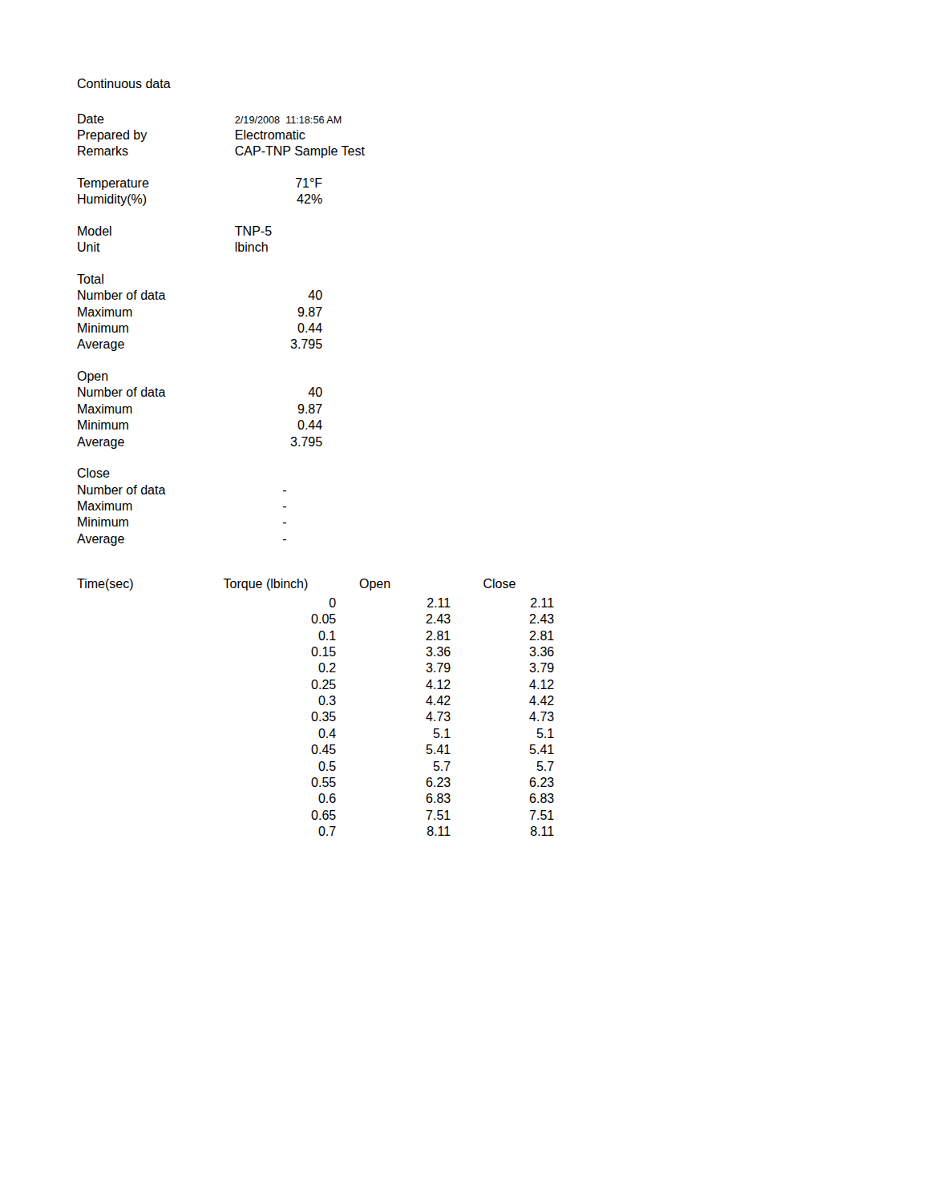Continuous data
| Date | 2/19/2008 11:18:56 AM |
| Prepared by | Electromatic |
| Remarks | CAP-TNP Sample Test |
| Temperature | 71°F |
| Humidity(%) | 42% |
| Model | TNP-5 |
| Unit | lbinch |
| Total | |
| Number of data | 40 |
| Maximum | 9.87 |
| Minimum | 0.44 |
| Average | 3.795 |
| Open | |
| Number of data | 40 |
| Maximum | 9.87 |
| Minimum | 0.44 |
| Average | 3.795 |
| Close | |
| Number of data | - |
| Maximum | - |
| Minimum | - |
| Average | - |
| Time(sec) | Torque (lbinch) | Open | Close |
| | 0 | 2.11 | 2.11 |
| | 0.05 | 2.43 | 2.43 |
| | 0.1 | 2.81 | 2.81 |
| | 0.15 | 3.36 | 3.36 |
| | 0.2 | 3.79 | 3.79 |
| | 0.25 | 4.12 | 4.12 |
| | 0.3 | 4.42 | 4.42 |
| | 0.35 | 4.73 | 4.73 |
| | 0.4 | 5.1 | 5.1 |
| | 0.45 | 5.41 | 5.41 |
| | 0.5 | 5.7 | 5.7 |
| | 0.55 | 6.23 | 6.23 |
| | 0.6 | 6.83 | 6.83 |
| | 0.65 | 7.51 | 7.51 |
| | 0.7 | 8.11 | 8.11 |